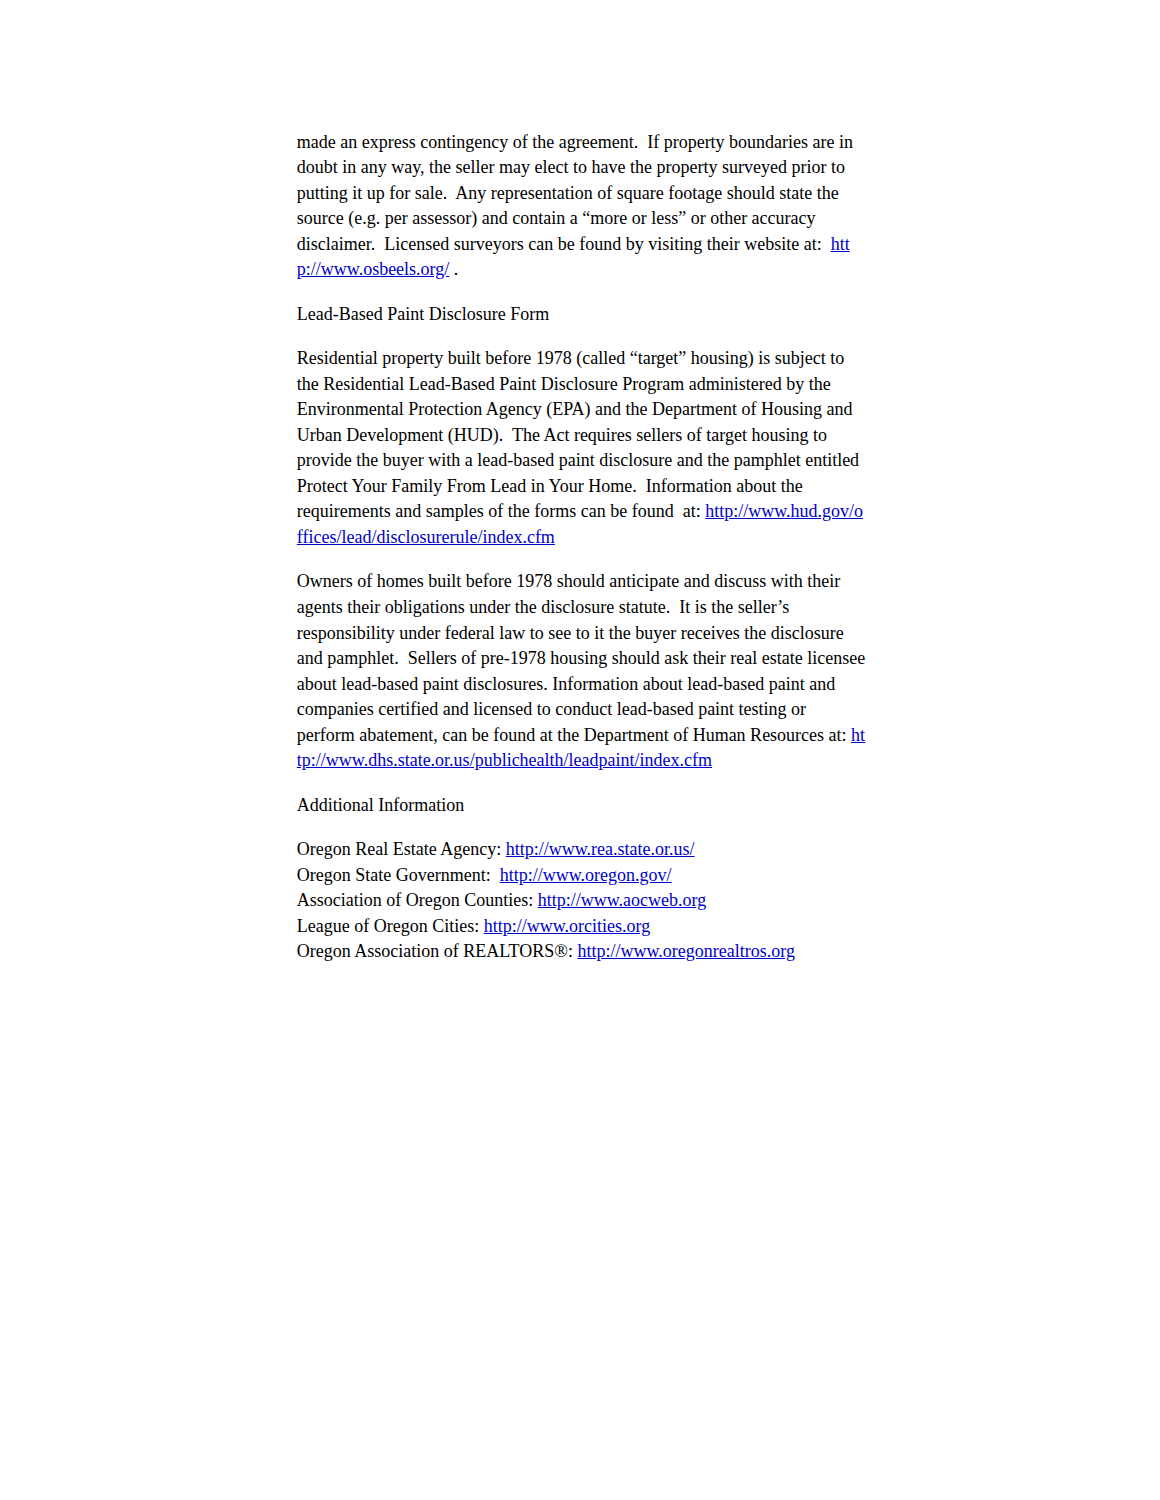made an express contingency of the agreement. If property boundaries are in doubt in any way, the seller may elect to have the property surveyed prior to putting it up for sale. Any representation of square footage should state the source (e.g. per assessor) and contain a “more or less” or other accuracy disclaimer. Licensed surveyors can be found by visiting their website at: http://www.osbeels.org/ .
Lead-Based Paint Disclosure Form
Residential property built before 1978 (called “target” housing) is subject to the Residential Lead-Based Paint Disclosure Program administered by the Environmental Protection Agency (EPA) and the Department of Housing and Urban Development (HUD). The Act requires sellers of target housing to provide the buyer with a lead-based paint disclosure and the pamphlet entitled Protect Your Family From Lead in Your Home. Information about the requirements and samples of the forms can be found at: http://www.hud.gov/offices/lead/disclosurerule/index.cfm
Owners of homes built before 1978 should anticipate and discuss with their agents their obligations under the disclosure statute. It is the seller’s responsibility under federal law to see to it the buyer receives the disclosure and pamphlet. Sellers of pre-1978 housing should ask their real estate licensee about lead-based paint disclosures. Information about lead-based paint and companies certified and licensed to conduct lead-based paint testing or perform abatement, can be found at the Department of Human Resources at: http://www.dhs.state.or.us/publichealth/leadpaint/index.cfm
Additional Information
Oregon Real Estate Agency: http://www.rea.state.or.us/
Oregon State Government: http://www.oregon.gov/
Association of Oregon Counties: http://www.aocweb.org
League of Oregon Cities: http://www.orcities.org
Oregon Association of REALTORS®: http://www.oregonrealtros.org